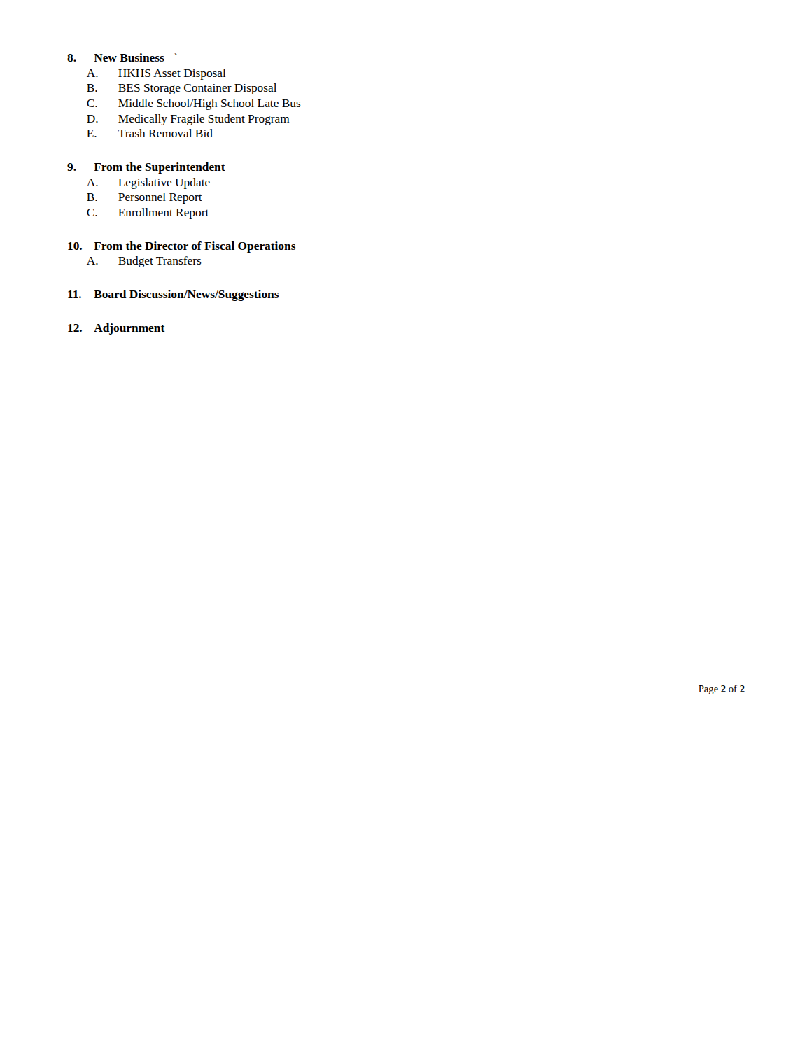8. New Business `
A. HKHS Asset Disposal
B. BES Storage Container Disposal
C. Middle School/High School Late Bus
D. Medically Fragile Student Program
E. Trash Removal Bid
9. From the Superintendent
A. Legislative Update
B. Personnel Report
C. Enrollment Report
10. From the Director of Fiscal Operations
A. Budget Transfers
11. Board Discussion/News/Suggestions
12. Adjournment
Page 2 of 2